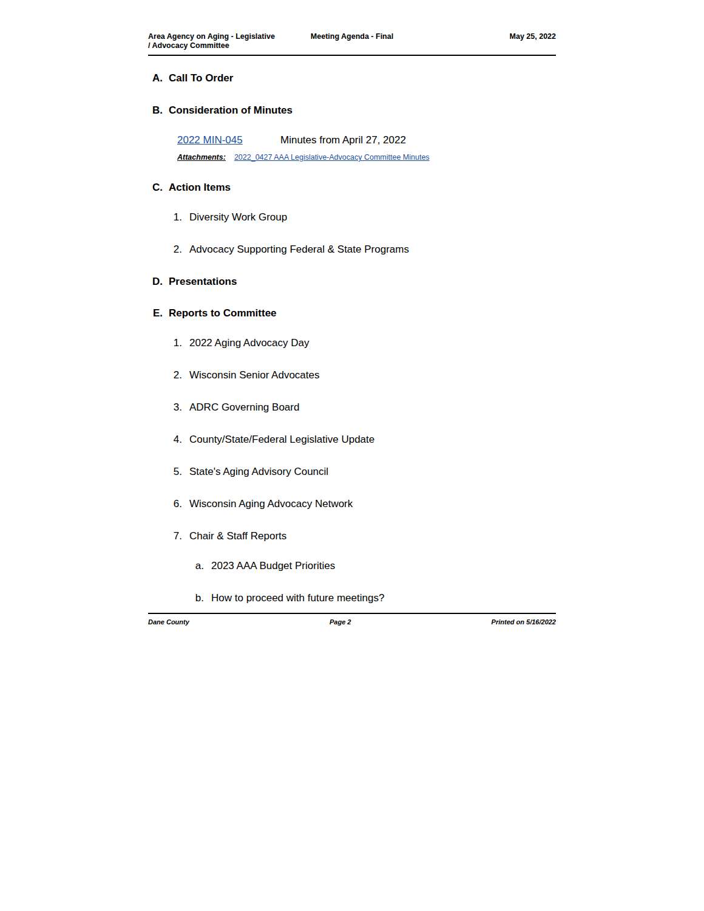Area Agency on Aging - Legislative
/ Advocacy Committee
Meeting Agenda - Final
May 25, 2022
A. Call To Order
B. Consideration of Minutes
2022 MIN-045 Minutes from April 27, 2022
Attachments: 2022_0427 AAA Legislative-Advocacy Committee Minutes
C. Action Items
1. Diversity Work Group
2. Advocacy Supporting Federal & State Programs
D. Presentations
E. Reports to Committee
1. 2022 Aging Advocacy Day
2. Wisconsin Senior Advocates
3. ADRC Governing Board
4. County/State/Federal Legislative Update
5. State's Aging Advisory Council
6. Wisconsin Aging Advocacy Network
7. Chair & Staff Reports
a. 2023 AAA Budget Priorities
b. How to proceed with future meetings?
Dane County
Page 2
Printed on 5/16/2022